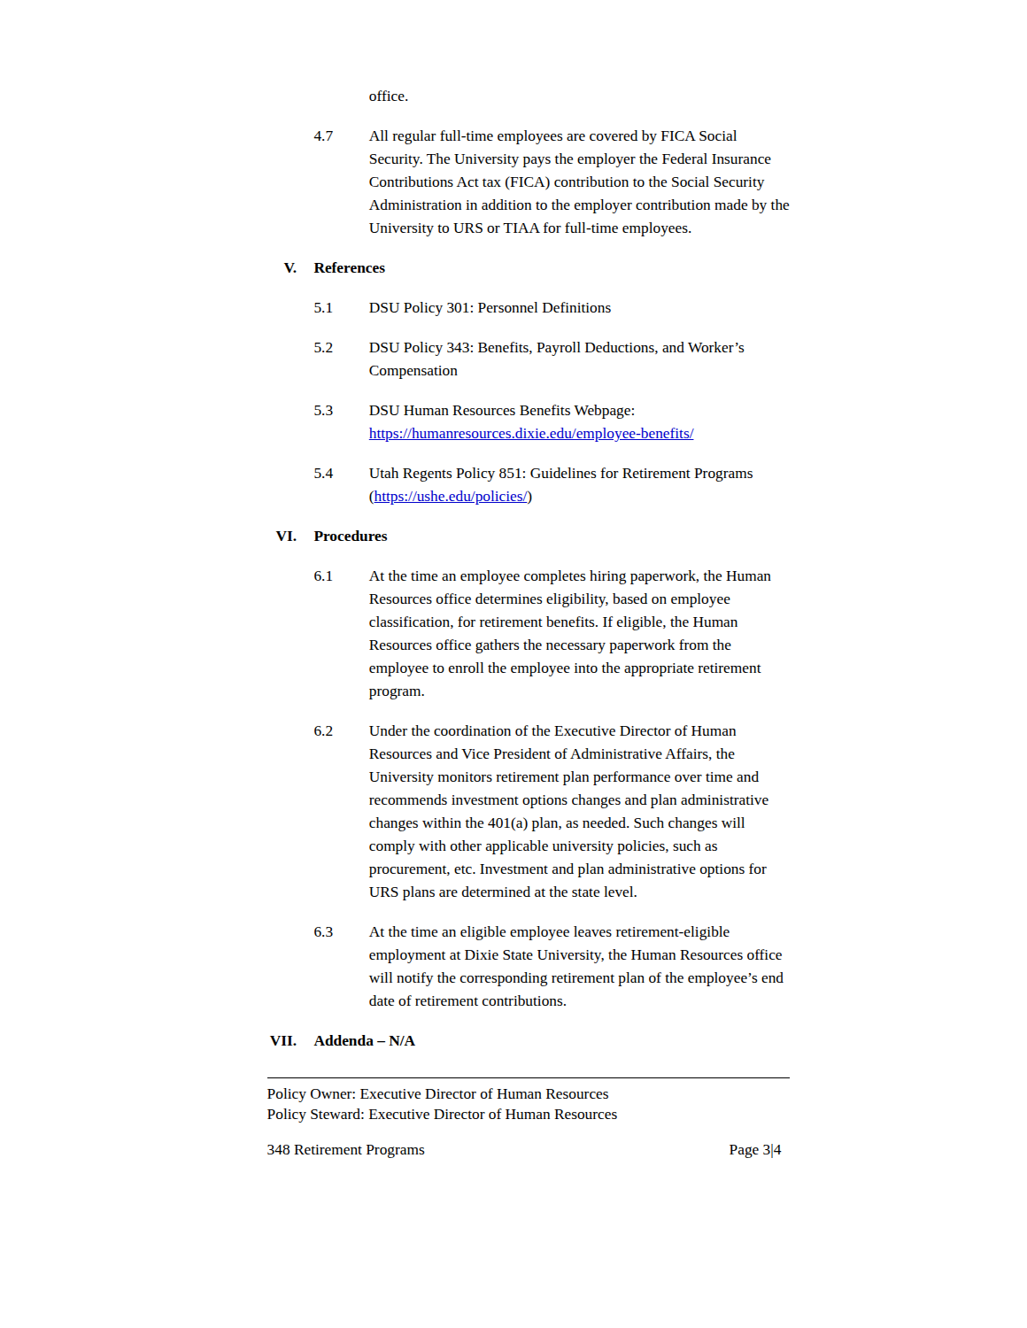office.
4.7 All regular full-time employees are covered by FICA Social Security. The University pays the employer the Federal Insurance Contributions Act tax (FICA) contribution to the Social Security Administration in addition to the employer contribution made by the University to URS or TIAA for full-time employees.
V. References
5.1 DSU Policy 301: Personnel Definitions
5.2 DSU Policy 343: Benefits, Payroll Deductions, and Worker’s Compensation
5.3 DSU Human Resources Benefits Webpage:
https://humanresources.dixie.edu/employee-benefits/
5.4 Utah Regents Policy 851: Guidelines for Retirement Programs
(https://ushe.edu/policies/)
VI. Procedures
6.1 At the time an employee completes hiring paperwork, the Human Resources office determines eligibility, based on employee classification, for retirement benefits. If eligible, the Human Resources office gathers the necessary paperwork from the employee to enroll the employee into the appropriate retirement program.
6.2 Under the coordination of the Executive Director of Human Resources and Vice President of Administrative Affairs, the University monitors retirement plan performance over time and recommends investment options changes and plan administrative changes within the 401(a) plan, as needed. Such changes will comply with other applicable university policies, such as procurement, etc. Investment and plan administrative options for URS plans are determined at the state level.
6.3 At the time an eligible employee leaves retirement-eligible employment at Dixie State University, the Human Resources office will notify the corresponding retirement plan of the employee’s end date of retirement contributions.
VII. Addenda – N/A
Policy Owner: Executive Director of Human Resources
Policy Steward: Executive Director of Human Resources
348 Retirement Programs Page 3|4